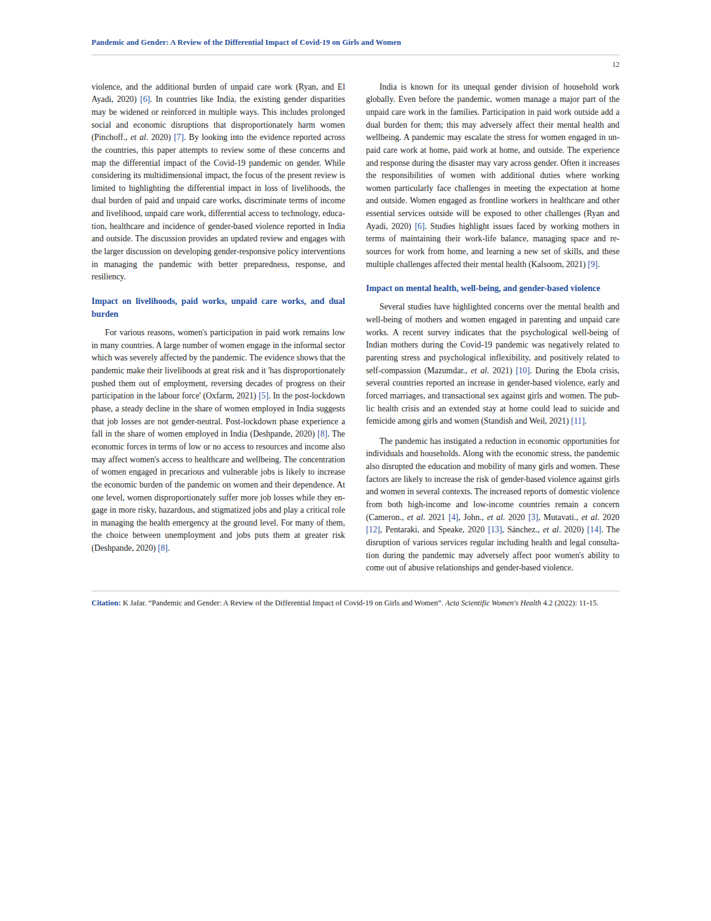Pandemic and Gender: A Review of the Differential Impact of Covid-19 on Girls and Women
12
violence, and the additional burden of unpaid care work (Ryan, and El Ayadi, 2020) [6]. In countries like India, the existing gender disparities may be widened or reinforced in multiple ways. This includes prolonged social and economic disruptions that disproportionately harm women (Pinchoff., et al. 2020) [7]. By looking into the evidence reported across the countries, this paper attempts to review some of these concerns and map the differential impact of the Covid-19 pandemic on gender. While considering its multidimensional impact, the focus of the present review is limited to highlighting the differential impact in loss of livelihoods, the dual burden of paid and unpaid care works, discriminate terms of income and livelihood, unpaid care work, differential access to technology, education, healthcare and incidence of gender-based violence reported in India and outside. The discussion provides an updated review and engages with the larger discussion on developing gender-responsive policy interventions in managing the pandemic with better preparedness, response, and resiliency.
Impact on livelihoods, paid works, unpaid care works, and dual burden
For various reasons, women's participation in paid work remains low in many countries. A large number of women engage in the informal sector which was severely affected by the pandemic. The evidence shows that the pandemic make their livelihoods at great risk and it 'has disproportionately pushed them out of employment, reversing decades of progress on their participation in the labour force' (Oxfarm, 2021) [5]. In the post-lockdown phase, a steady decline in the share of women employed in India suggests that job losses are not gender-neutral. Post-lockdown phase experience a fall in the share of women employed in India (Deshpande, 2020) [8]. The economic forces in terms of low or no access to resources and income also may affect women's access to healthcare and wellbeing. The concentration of women engaged in precarious and vulnerable jobs is likely to increase the economic burden of the pandemic on women and their dependence. At one level, women disproportionately suffer more job losses while they engage in more risky, hazardous, and stigmatized jobs and play a critical role in managing the health emergency at the ground level. For many of them, the choice between unemployment and jobs puts them at greater risk (Deshpande, 2020) [8].
India is known for its unequal gender division of household work globally. Even before the pandemic, women manage a major part of the unpaid care work in the families. Participation in paid work outside add a dual burden for them; this may adversely affect their mental health and wellbeing. A pandemic may escalate the stress for women engaged in unpaid care work at home, paid work at home, and outside. The experience and response during the disaster may vary across gender. Often it increases the responsibilities of women with additional duties where working women particularly face challenges in meeting the expectation at home and outside. Women engaged as frontline workers in healthcare and other essential services outside will be exposed to other challenges (Ryan and Ayadi, 2020) [6]. Studies highlight issues faced by working mothers in terms of maintaining their work-life balance, managing space and resources for work from home, and learning a new set of skills, and these multiple challenges affected their mental health (Kalsoom, 2021) [9].
Impact on mental health, well-being, and gender-based violence
Several studies have highlighted concerns over the mental health and well-being of mothers and women engaged in parenting and unpaid care works. A recent survey indicates that the psychological well-being of Indian mothers during the Covid-19 pandemic was negatively related to parenting stress and psychological inflexibility, and positively related to self-compassion (Mazumdar., et al. 2021) [10]. During the Ebola crisis, several countries reported an increase in gender-based violence, early and forced marriages, and transactional sex against girls and women. The public health crisis and an extended stay at home could lead to suicide and femicide among girls and women (Standish and Weil, 2021) [11].
The pandemic has instigated a reduction in economic opportunities for individuals and households. Along with the economic stress, the pandemic also disrupted the education and mobility of many girls and women. These factors are likely to increase the risk of gender-based violence against girls and women in several contexts. The increased reports of domestic violence from both high-income and low-income countries remain a concern (Cameron., et al. 2021 [4], John., et al. 2020 [3], Mutavati., et al. 2020 [12], Pentaraki, and Speake, 2020 [13], Sánchez., et al. 2020) [14]. The disruption of various services regular including health and legal consultation during the pandemic may adversely affect poor women's ability to come out of abusive relationships and gender-based violence.
Citation: K Jafar. “Pandemic and Gender: A Review of the Differential Impact of Covid-19 on Girls and Women”. Acta Scientific Women's Health 4.2 (2022): 11-15.